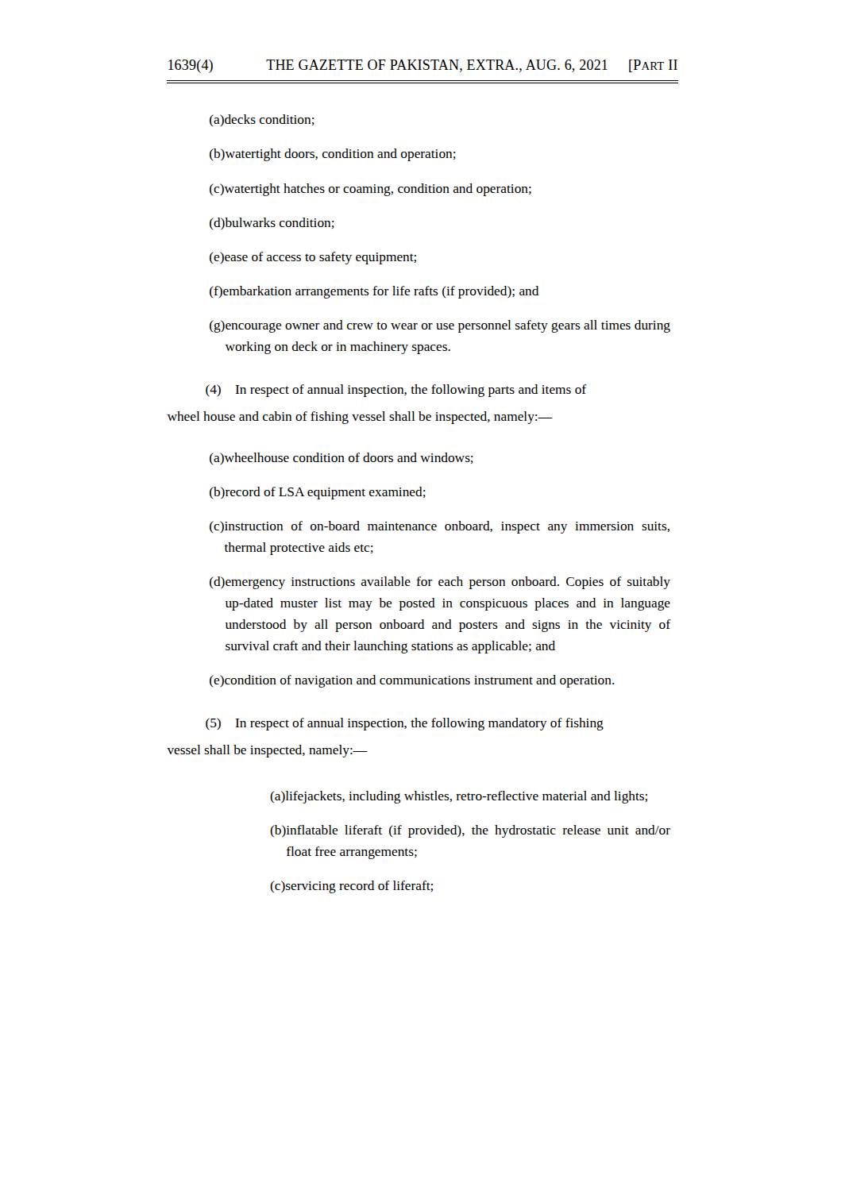1639(4)
THE GAZETTE OF PAKISTAN, EXTRA., AUG. 6, 2021
[PART II
(a)
decks condition;
(b)
watertight doors, condition and operation;
(c)
watertight hatches or coaming, condition and operation;
(d)
bulwarks condition;
(e)
ease of access to safety equipment;
(f)
embarkation arrangements for life rafts (if provided); and
(g)
encourage owner and crew to wear or use personnel safety gears all times during working on deck or in machinery spaces.
(4) In respect of annual inspection, the following parts and items of
wheel house and cabin of fishing vessel shall be inspected, namely:—
(a)
wheelhouse condition of doors and windows;
(b)
record of LSA equipment examined;
(c)
instruction of on-board maintenance onboard, inspect any immersion suits, thermal protective aids etc;
(d)
emergency instructions available for each person onboard. Copies of suitably up-dated muster list may be posted in conspicuous places and in language understood by all person onboard and posters and signs in the vicinity of survival craft and their launching stations as applicable; and
(e)
condition of navigation and communications instrument and operation.
(5) In respect of annual inspection, the following mandatory of fishing
vessel shall be inspected, namely:—
(a)
lifejackets, including whistles, retro-reflective material and lights;
(b)
inflatable liferaft (if provided), the hydrostatic release unit and/or float free arrangements;
(c)
servicing record of liferaft;